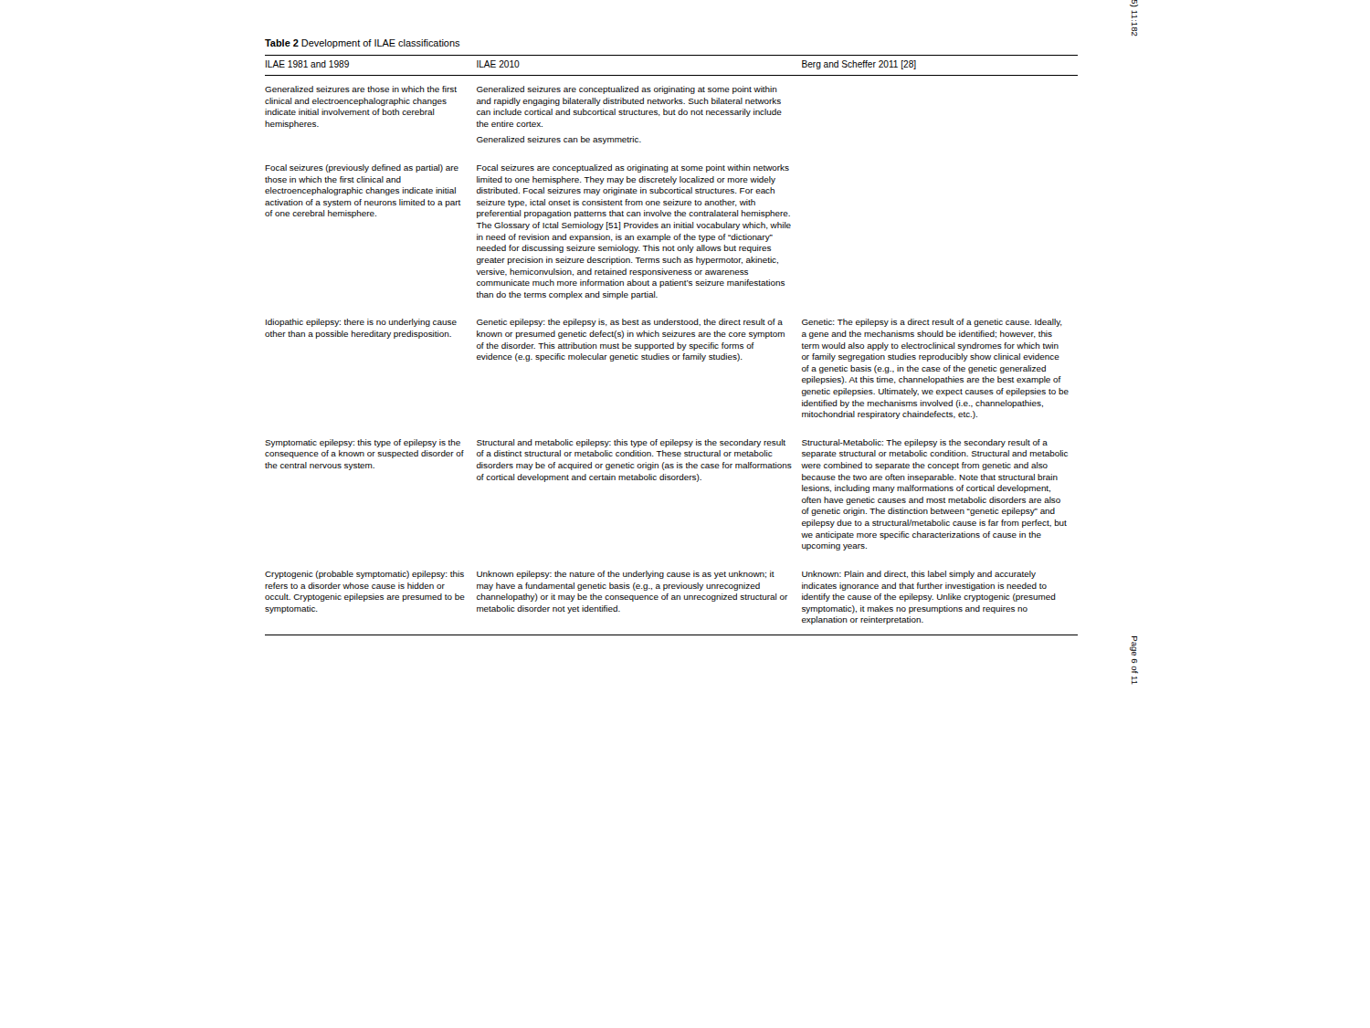Berendt et al. BMC Veterinary Research (2015) 11:182
Page 6 of 11
Table 2 Development of ILAE classifications
| ILAE 1981 and 1989 | ILAE 2010 | Berg and Scheffer 2011 [28] |
| --- | --- | --- |
| Generalized seizures are those in which the first clinical and electroencephalographic changes indicate initial involvement of both cerebral hemispheres. | Generalized seizures are conceptualized as originating at some point within and rapidly engaging bilaterally distributed networks. Such bilateral networks can include cortical and subcortical structures, but do not necessarily include the entire cortex. Generalized seizures can be asymmetric. | |
| Focal seizures (previously defined as partial) are those in which the first clinical and electroencephalographic changes indicate initial activation of a system of neurons limited to a part of one cerebral hemisphere. | Focal seizures are conceptualized as originating at some point within networks limited to one hemisphere. They may be discretely localized or more widely distributed. Focal seizures may originate in subcortical structures. For each seizure type, ictal onset is consistent from one seizure to another, with preferential propagation patterns that can involve the contralateral hemisphere. The Glossary of Ictal Semiology [51] Provides an initial vocabulary which, while in need of revision and expansion, is an example of the type of “dictionary” needed for discussing seizure semiology. This not only allows but requires greater precision in seizure description. Terms such as hypermotor, akinetic, versive, hemiconvulsion, and retained responsiveness or awareness communicate much more information about a patient’s seizure manifestations than do the terms complex and simple partial. | |
| Idiopathic epilepsy: there is no underlying cause other than a possible hereditary predisposition. | Genetic epilepsy: the epilepsy is, as best as understood, the direct result of a known or presumed genetic defect(s) in which seizures are the core symptom of the disorder. This attribution must be supported by specific forms of evidence (e.g. specific molecular genetic studies or family studies). | Genetic: The epilepsy is a direct result of a genetic cause. Ideally, a gene and the mechanisms should be identified; however, this term would also apply to electroclinical syndromes for which twin or family segregation studies reproducibly show clinical evidence of a genetic basis (e.g., in the case of the genetic generalized epilepsies). At this time, channelopathies are the best example of genetic epilepsies. Ultimately, we expect causes of epilepsies to be identified by the mechanisms involved (i.e., channelopathies, mitochondrial respiratory chaindefects, etc.). |
| Symptomatic epilepsy: this type of epilepsy is the consequence of a known or suspected disorder of the central nervous system. | Structural and metabolic epilepsy: this type of epilepsy is the secondary result of a distinct structural or metabolic condition. These structural or metabolic disorders may be of acquired or genetic origin (as is the case for malformations of cortical development and certain metabolic disorders). | Structural-Metabolic: The epilepsy is the secondary result of a separate structural or metabolic condition. Structural and metabolic were combined to separate the concept from genetic and also because the two are often inseparable. Note that structural brain lesions, including many malformations of cortical development, often have genetic causes and most metabolic disorders are also of genetic origin. The distinction between “genetic epilepsy” and epilepsy due to a structural/metabolic cause is far from perfect, but we anticipate more specific characterizations of cause in the upcoming years. |
| Cryptogenic (probable symptomatic) epilepsy: this refers to a disorder whose cause is hidden or occult. Cryptogenic epilepsies are presumed to be symptomatic. | Unknown epilepsy: the nature of the underlying cause is as yet unknown; it may have a fundamental genetic basis (e.g., a previously unrecognized channelopathy) or it may be the consequence of an unrecognized structural or metabolic disorder not yet identified. | Unknown: Plain and direct, this label simply and accurately indicates ignorance and that further investigation is needed to identify the cause of the epilepsy. Unlike cryptogenic (presumed symptomatic), it makes no presumptions and requires no explanation or reinterpretation. |